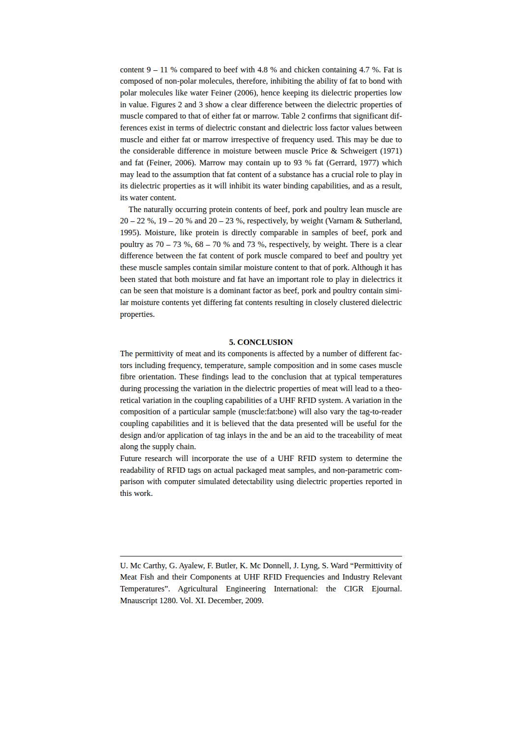content 9 – 11 % compared to beef with 4.8 % and chicken containing 4.7 %. Fat is composed of non-polar molecules, therefore, inhibiting the ability of fat to bond with polar molecules like water Feiner (2006), hence keeping its dielectric properties low in value. Figures 2 and 3 show a clear difference between the dielectric properties of muscle compared to that of either fat or marrow. Table 2 confirms that significant differences exist in terms of dielectric constant and dielectric loss factor values between muscle and either fat or marrow irrespective of frequency used. This may be due to the considerable difference in moisture between muscle Price & Schweigert (1971) and fat (Feiner, 2006). Marrow may contain up to 93 % fat (Gerrard, 1977) which may lead to the assumption that fat content of a substance has a crucial role to play in its dielectric properties as it will inhibit its water binding capabilities, and as a result, its water content.
The naturally occurring protein contents of beef, pork and poultry lean muscle are 20 – 22 %, 19 – 20 % and 20 – 23 %, respectively, by weight (Varnam & Sutherland, 1995). Moisture, like protein is directly comparable in samples of beef, pork and poultry as 70 – 73 %, 68 – 70 % and 73 %, respectively, by weight. There is a clear difference between the fat content of pork muscle compared to beef and poultry yet these muscle samples contain similar moisture content to that of pork. Although it has been stated that both moisture and fat have an important role to play in dielectrics it can be seen that moisture is a dominant factor as beef, pork and poultry contain similar moisture contents yet differing fat contents resulting in closely clustered dielectric properties.
5. CONCLUSION
The permittivity of meat and its components is affected by a number of different factors including frequency, temperature, sample composition and in some cases muscle fibre orientation. These findings lead to the conclusion that at typical temperatures during processing the variation in the dielectric properties of meat will lead to a theoretical variation in the coupling capabilities of a UHF RFID system. A variation in the composition of a particular sample (muscle:fat:bone) will also vary the tag-to-reader coupling capabilities and it is believed that the data presented will be useful for the design and/or application of tag inlays in the and be an aid to the traceability of meat along the supply chain.
Future research will incorporate the use of a UHF RFID system to determine the readability of RFID tags on actual packaged meat samples, and non-parametric comparison with computer simulated detectability using dielectric properties reported in this work.
U. Mc Carthy, G. Ayalew, F. Butler, K. Mc Donnell, J. Lyng, S. Ward “Permittivity of Meat Fish and their Components at UHF RFID Frequencies and Industry Relevant Temperatures”. Agricultural Engineering International: the CIGR Ejournal. Mnauscript 1280. Vol. XI. December, 2009.